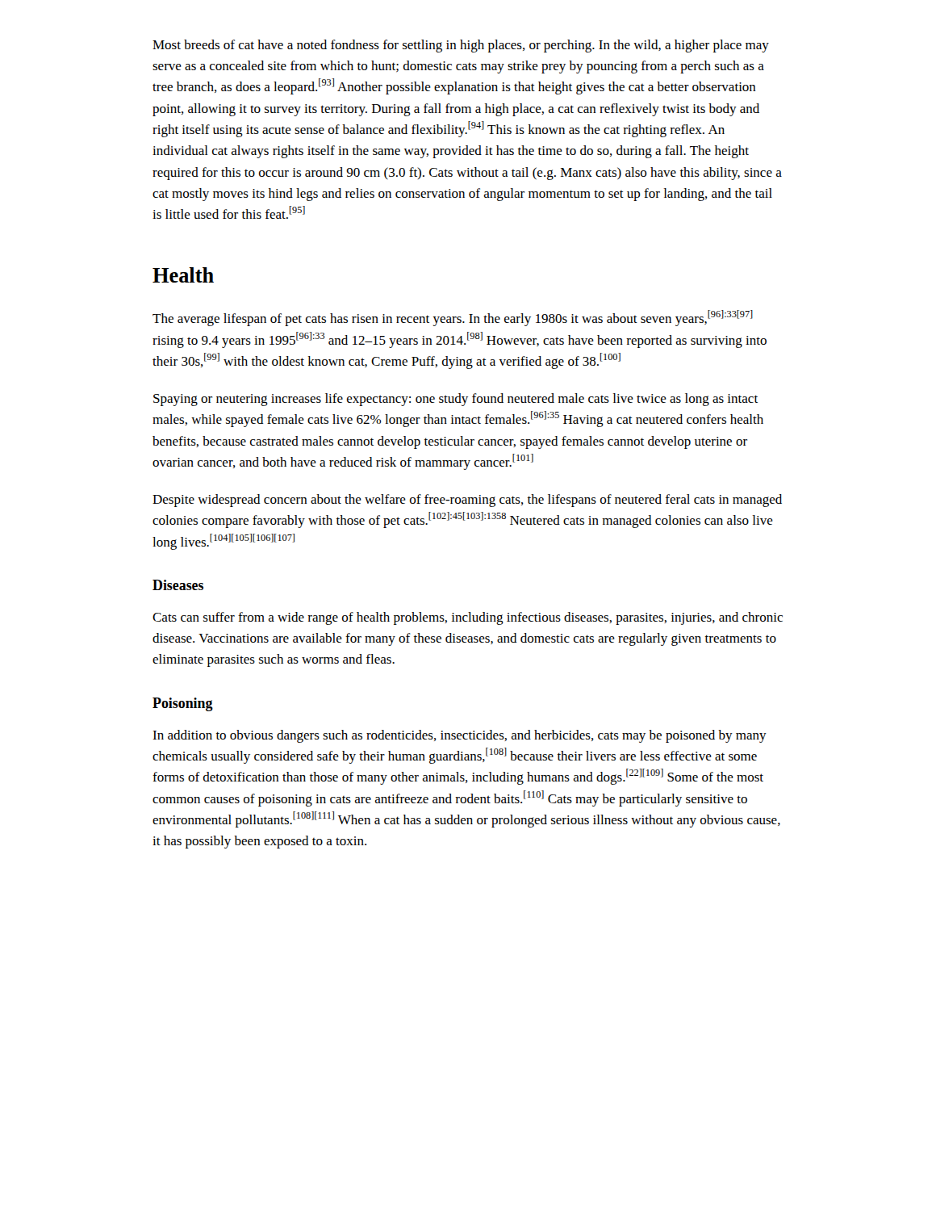Most breeds of cat have a noted fondness for settling in high places, or perching. In the wild, a higher place may serve as a concealed site from which to hunt; domestic cats may strike prey by pouncing from a perch such as a tree branch, as does a leopard.[93] Another possible explanation is that height gives the cat a better observation point, allowing it to survey its territory. During a fall from a high place, a cat can reflexively twist its body and right itself using its acute sense of balance and flexibility.[94] This is known as the cat righting reflex. An individual cat always rights itself in the same way, provided it has the time to do so, during a fall. The height required for this to occur is around 90 cm (3.0 ft). Cats without a tail (e.g. Manx cats) also have this ability, since a cat mostly moves its hind legs and relies on conservation of angular momentum to set up for landing, and the tail is little used for this feat.[95]
Health
The average lifespan of pet cats has risen in recent years. In the early 1980s it was about seven years,[96]:33[97] rising to 9.4 years in 1995[96]:33 and 12–15 years in 2014.[98] However, cats have been reported as surviving into their 30s,[99] with the oldest known cat, Creme Puff, dying at a verified age of 38.[100]
Spaying or neutering increases life expectancy: one study found neutered male cats live twice as long as intact males, while spayed female cats live 62% longer than intact females.[96]:35 Having a cat neutered confers health benefits, because castrated males cannot develop testicular cancer, spayed females cannot develop uterine or ovarian cancer, and both have a reduced risk of mammary cancer.[101]
Despite widespread concern about the welfare of free-roaming cats, the lifespans of neutered feral cats in managed colonies compare favorably with those of pet cats.[102]:45[103]:1358 Neutered cats in managed colonies can also live long lives.[104][105][106][107]
Diseases
Cats can suffer from a wide range of health problems, including infectious diseases, parasites, injuries, and chronic disease. Vaccinations are available for many of these diseases, and domestic cats are regularly given treatments to eliminate parasites such as worms and fleas.
Poisoning
In addition to obvious dangers such as rodenticides, insecticides, and herbicides, cats may be poisoned by many chemicals usually considered safe by their human guardians,[108] because their livers are less effective at some forms of detoxification than those of many other animals, including humans and dogs.[22][109] Some of the most common causes of poisoning in cats are antifreeze and rodent baits.[110] Cats may be particularly sensitive to environmental pollutants.[108][111] When a cat has a sudden or prolonged serious illness without any obvious cause, it has possibly been exposed to a toxin.